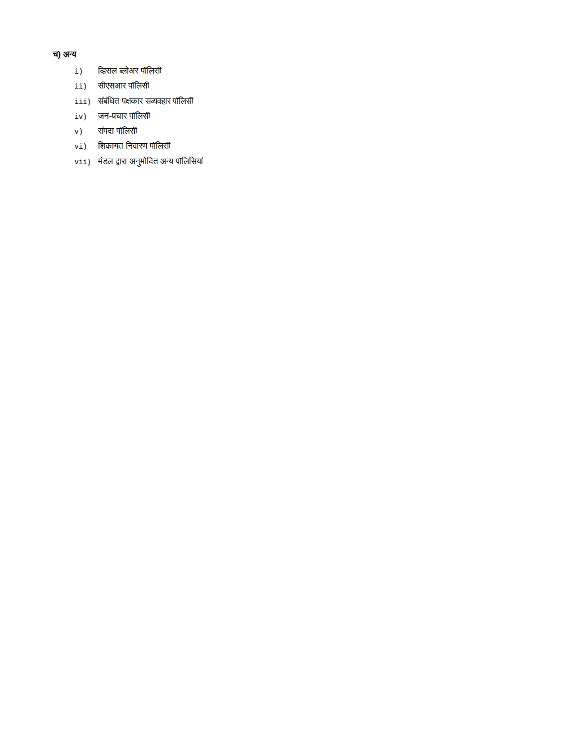च) अन्य
i) व्हिसल ब्लोअर पॉलिसी
ii) सीएसआर पॉलिसी
iii) संबंधित पक्षकार सव्यवहार पॉलिसी
iv) जन-प्रचार पॉलिसी
v) संपदा पॉलिसी
vi) शिकायत निवारण पॉलिसी
vii) मंडल द्वारा अनुमोदित अन्य पॉलिसियां